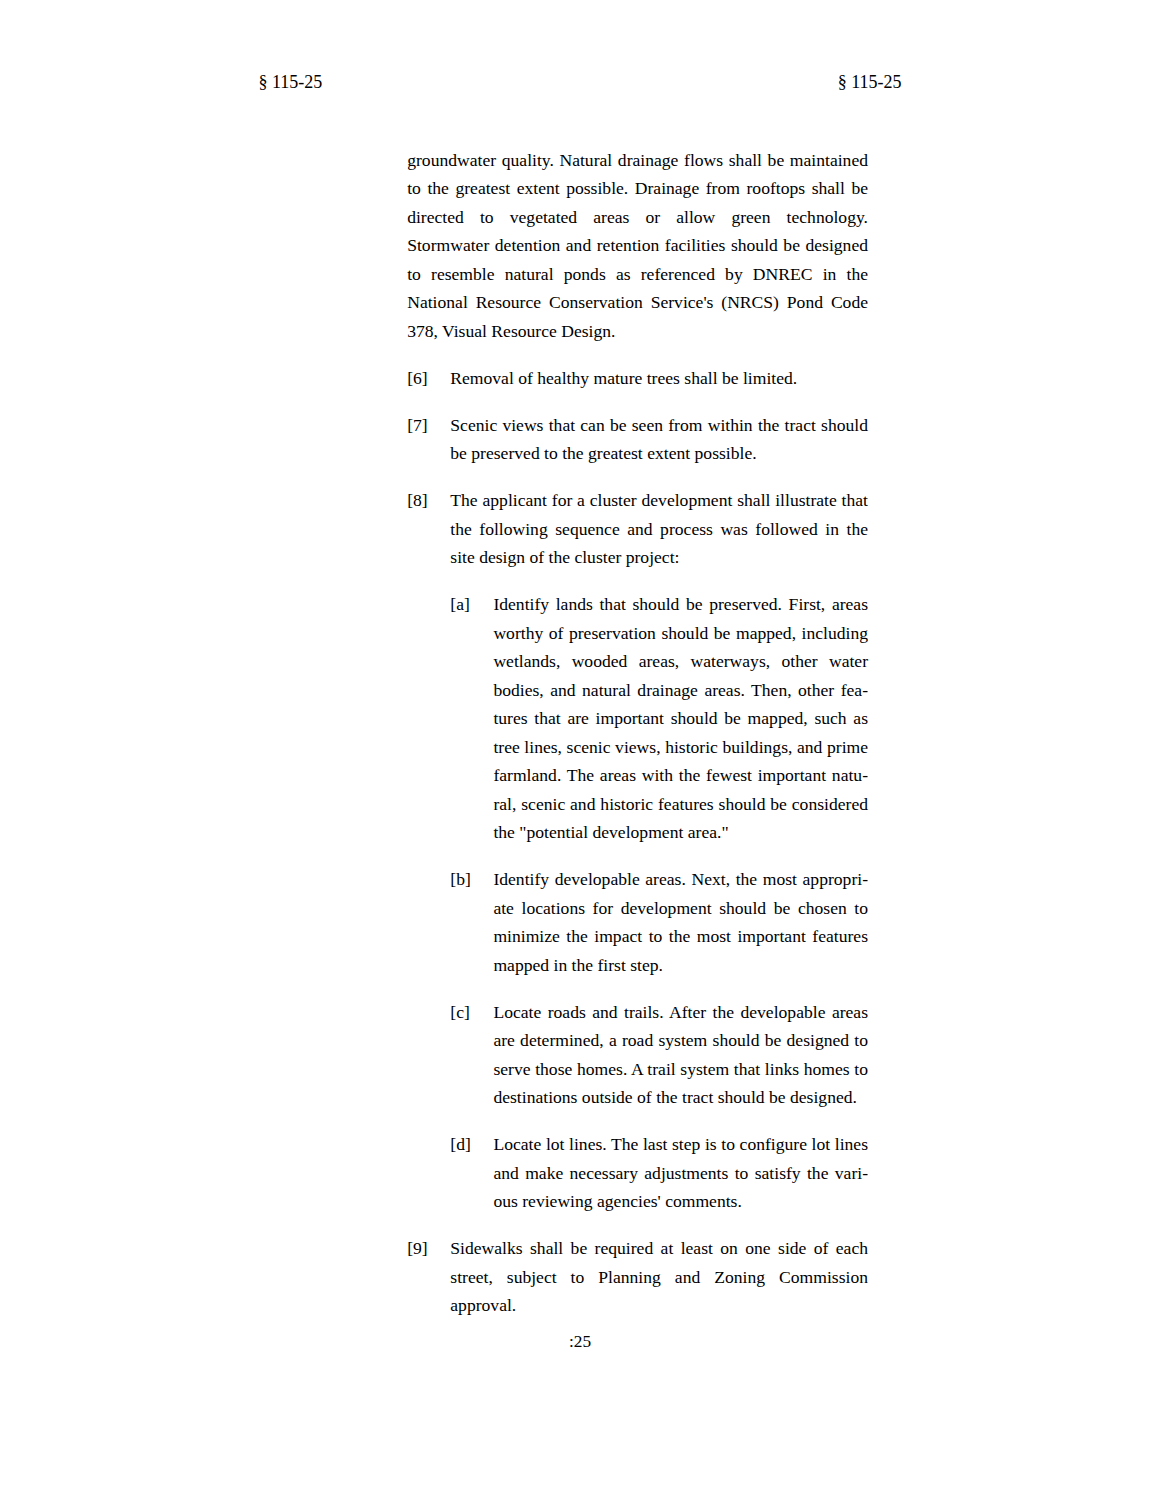§ 115-25 § 115-25
groundwater quality. Natural drainage flows shall be maintained to the greatest extent possible. Drainage from rooftops shall be directed to vegetated areas or allow green technology. Stormwater detention and retention facilities should be designed to resemble natural ponds as referenced by DNREC in the National Resource Conservation Service's (NRCS) Pond Code 378, Visual Resource Design.
[6] Removal of healthy mature trees shall be limited.
[7] Scenic views that can be seen from within the tract should be preserved to the greatest extent possible.
[8] The applicant for a cluster development shall illustrate that the following sequence and process was followed in the site design of the cluster project:
[a] Identify lands that should be preserved. First, areas worthy of preservation should be mapped, including wetlands, wooded areas, waterways, other water bodies, and natural drainage areas. Then, other features that are important should be mapped, such as tree lines, scenic views, historic buildings, and prime farmland. The areas with the fewest important natural, scenic and historic features should be considered the "potential development area."
[b] Identify developable areas. Next, the most appropriate locations for development should be chosen to minimize the impact to the most important features mapped in the first step.
[c] Locate roads and trails. After the developable areas are determined, a road system should be designed to serve those homes. A trail system that links homes to destinations outside of the tract should be designed.
[d] Locate lot lines. The last step is to configure lot lines and make necessary adjustments to satisfy the various reviewing agencies' comments.
[9] Sidewalks shall be required at least on one side of each street, subject to Planning and Zoning Commission approval.
:25